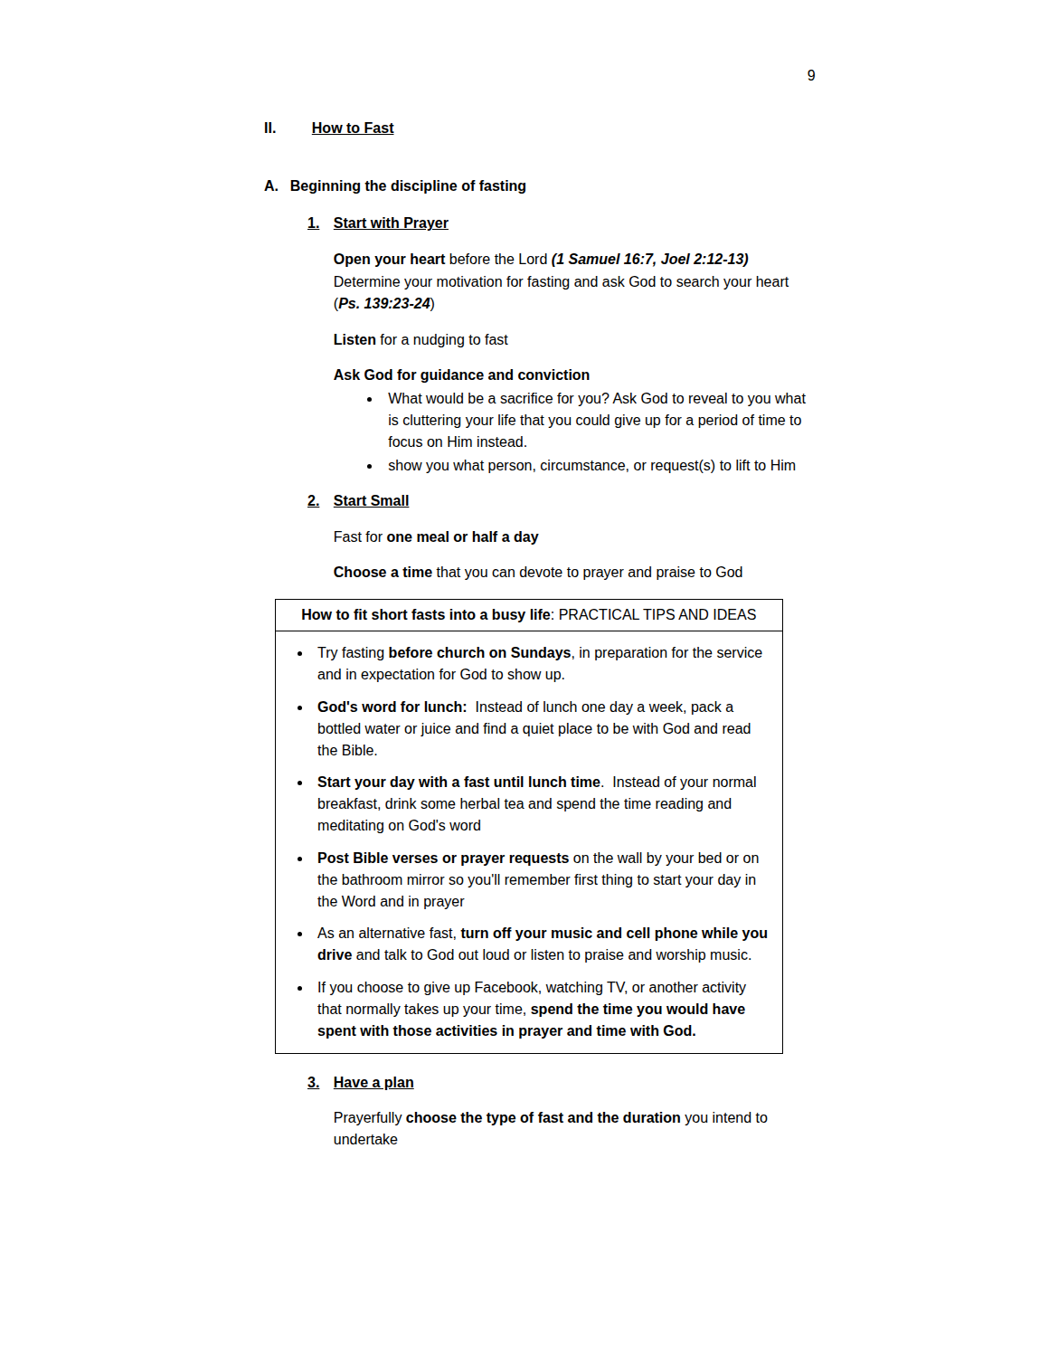9
II.
How to Fast
A. Beginning the discipline of fasting
1. Start with Prayer
Open your heart before the Lord (1 Samuel 16:7, Joel 2:12-13)
Determine your motivation for fasting and ask God to search your heart (Ps. 139:23-24)
Listen for a nudging to fast
Ask God for guidance and conviction
What would be a sacrifice for you? Ask God to reveal to you what is cluttering your life that you could give up for a period of time to focus on Him instead.
show you what person, circumstance, or request(s) to lift to Him
2. Start Small
Fast for one meal or half a day
Choose a time that you can devote to prayer and praise to God
| How to fit short fasts into a busy life : PRACTICAL TIPS AND IDEAS |
| Try fasting before church on Sundays , in preparation for the service and in expectation for God to show up. God's word for lunch: Instead of lunch one day a week, pack a bottled water or juice and find a quiet place to be with God and read the Bible. Start your day with a fast until lunch time . Instead of your normal breakfast, drink some herbal tea and spend the time reading and meditating on God's word Post Bible verses or prayer requests on the wall by your bed or on the bathroom mirror so you'll remember first thing to start your day in the Word and in prayer As an alternative fast, turn off your music and cell phone while you drive and talk to God out loud or listen to praise and worship music. If you choose to give up Facebook, watching TV, or another activity that normally takes up your time, spend the time you would have spent with those activities in prayer and time with God. |
3. Have a plan
Prayerfully choose the type of fast and the duration you intend to undertake